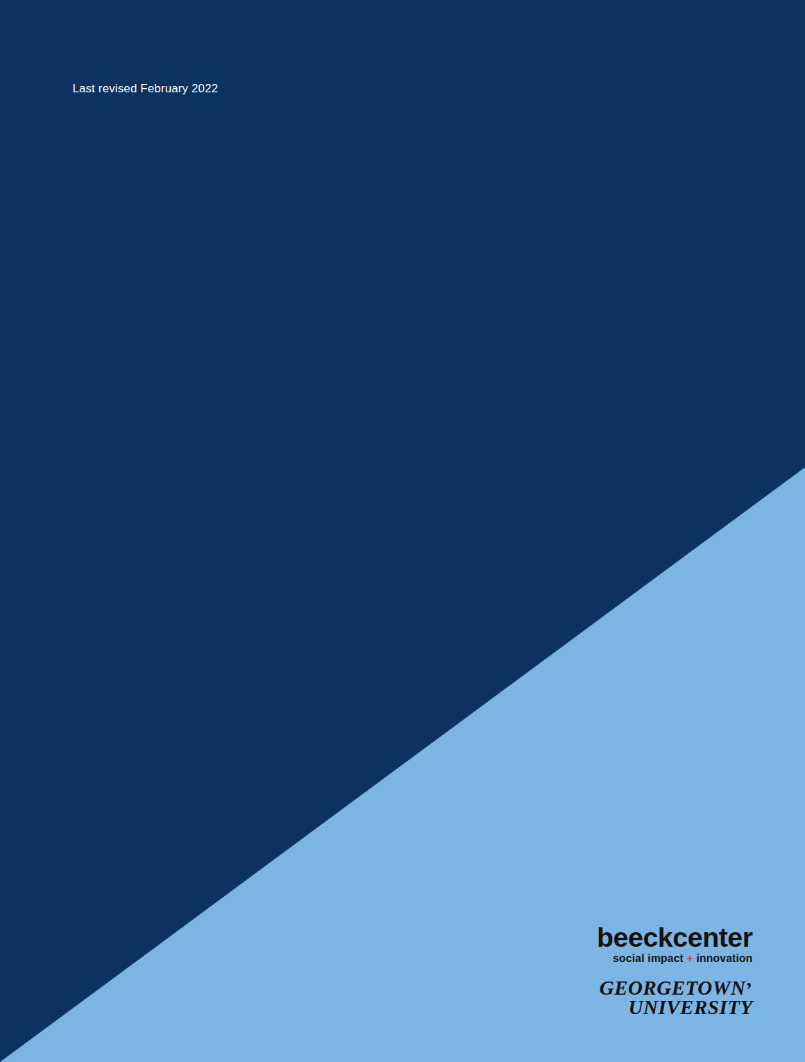Last revised February 2022
beeckcenter
social impact + innovation
GEORGETOWN’ UNIVERSITY